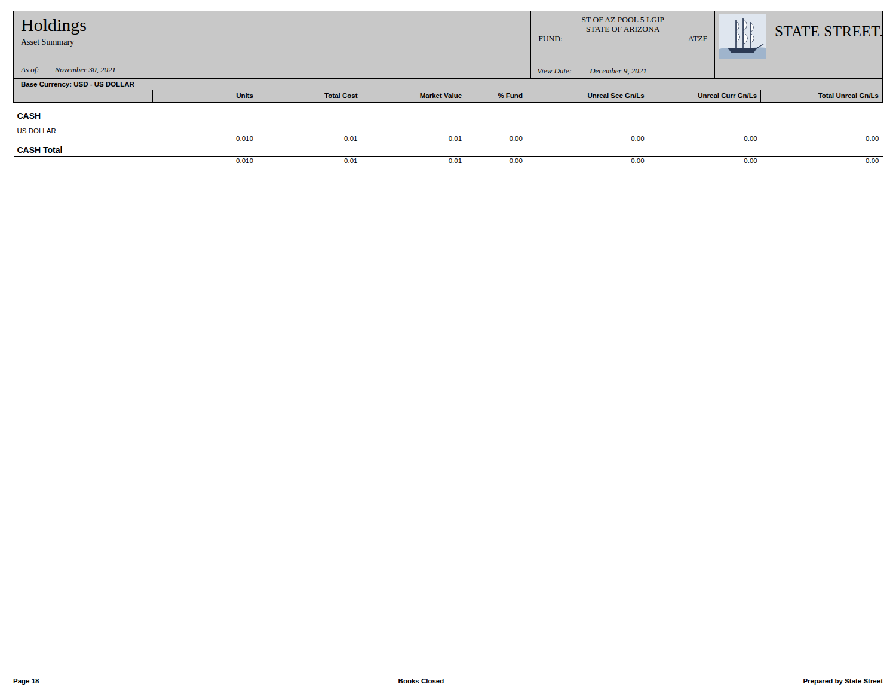Holdings
Asset Summary
As of: November 30, 2021
ST OF AZ POOL 5 LGIP
STATE OF ARIZONA
FUND: ATZF
View Date: December 9, 2021
STATE STREET.
Base Currency: USD - US DOLLAR
| | Units | Total Cost | Market Value | % Fund | Unreal Sec Gn/Ls | Unreal Curr Gn/Ls | Total Unreal Gn/Ls |
| --- | --- | --- | --- | --- | --- | --- | --- |
| CASH |
| US DOLLAR |
| | 0.010 | 0.01 | 0.01 | 0.00 | 0.00 | 0.00 | 0.00 |
| CASH Total |
| | 0.010 | 0.01 | 0.01 | 0.00 | 0.00 | 0.00 | 0.00 |
Page 18
Books Closed
Prepared by State Street